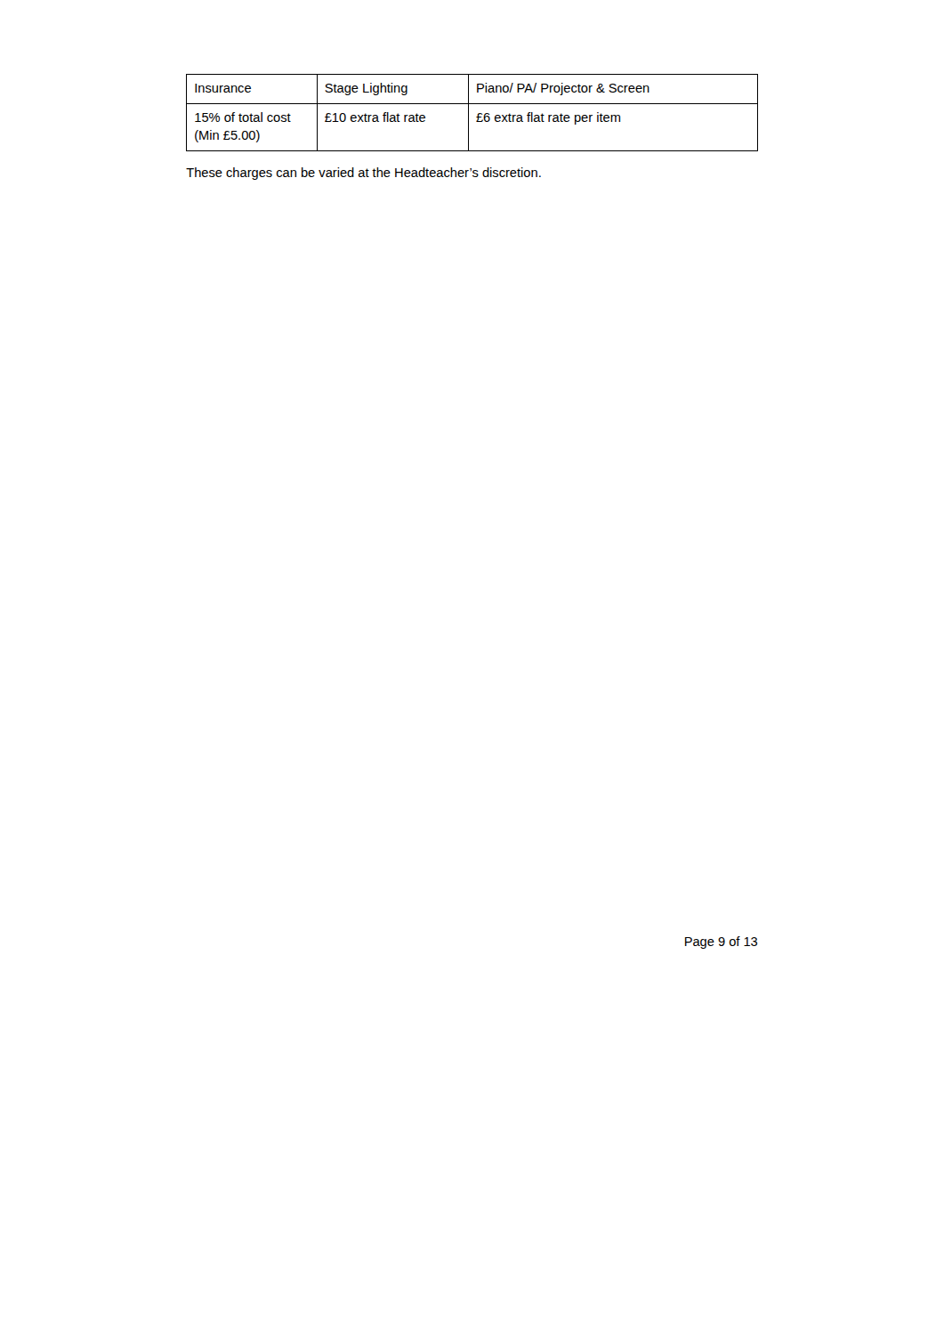| Insurance | Stage Lighting | Piano/ PA/ Projector & Screen |
| 15% of total cost (Min £5.00) | £10 extra flat rate | £6 extra flat rate per item |
These charges can be varied at the Headteacher’s discretion.
Page 9 of 13